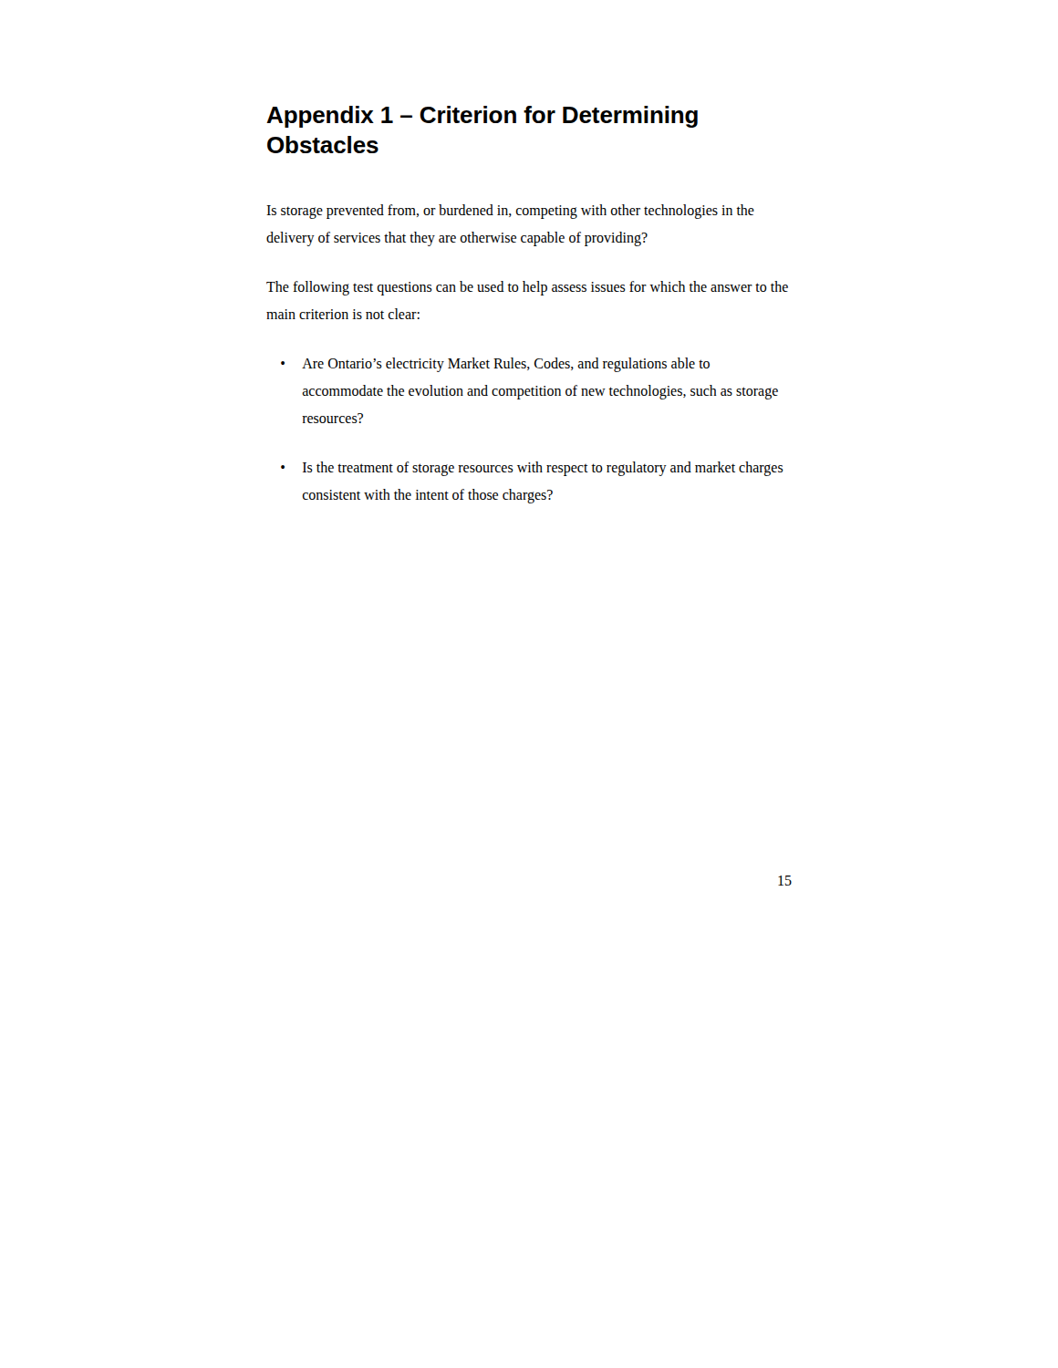Appendix 1 – Criterion for Determining Obstacles
Is storage prevented from, or burdened in, competing with other technologies in the delivery of services that they are otherwise capable of providing?
The following test questions can be used to help assess issues for which the answer to the main criterion is not clear:
Are Ontario’s electricity Market Rules, Codes, and regulations able to accommodate the evolution and competition of new technologies, such as storage resources?
Is the treatment of storage resources with respect to regulatory and market charges consistent with the intent of those charges?
15